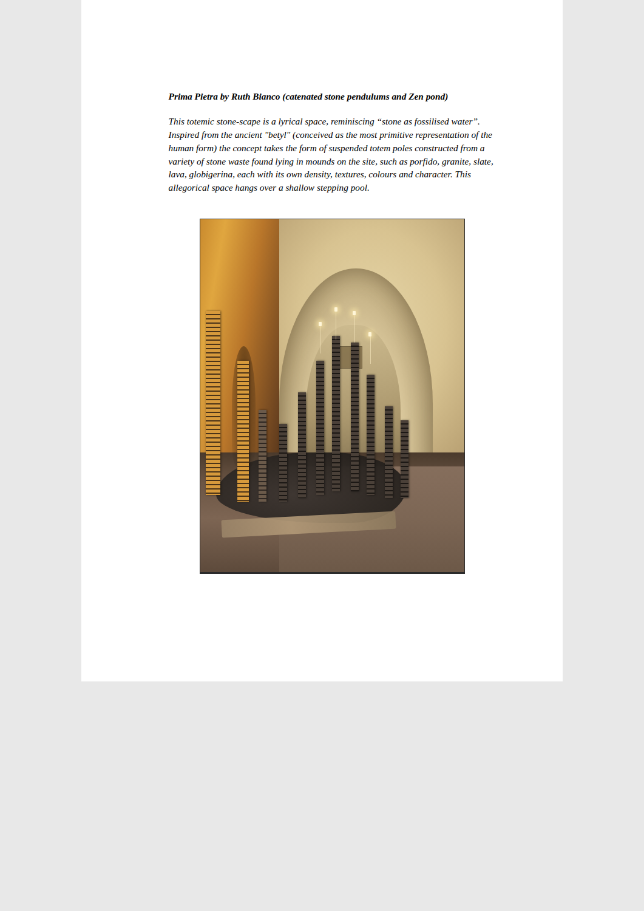Prima Pietra by Ruth Bianco (catenated stone pendulums and Zen pond)
This totemic stone-scape is a lyrical space, reminiscing “stone as fossilised water”. Inspired from the ancient "betyl" (conceived as the most primitive representation of the human form) the concept takes the form of suspended totem poles constructed from a variety of stone waste found lying in mounds on the site, such as porfido, granite, slate, lava, globigerina, each with its own density, textures, colours and character. This allegorical space hangs over a shallow stepping pool.